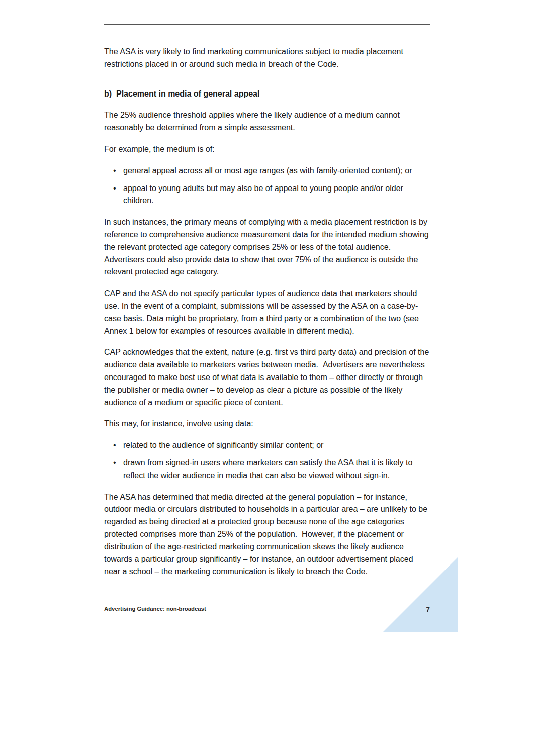The ASA is very likely to find marketing communications subject to media placement restrictions placed in or around such media in breach of the Code.
b) Placement in media of general appeal
The 25% audience threshold applies where the likely audience of a medium cannot reasonably be determined from a simple assessment.
For example, the medium is of:
general appeal across all or most age ranges (as with family-oriented content); or
appeal to young adults but may also be of appeal to young people and/or older children.
In such instances, the primary means of complying with a media placement restriction is by reference to comprehensive audience measurement data for the intended medium showing the relevant protected age category comprises 25% or less of the total audience. Advertisers could also provide data to show that over 75% of the audience is outside the relevant protected age category.
CAP and the ASA do not specify particular types of audience data that marketers should use. In the event of a complaint, submissions will be assessed by the ASA on a case-by-case basis. Data might be proprietary, from a third party or a combination of the two (see Annex 1 below for examples of resources available in different media).
CAP acknowledges that the extent, nature (e.g. first vs third party data) and precision of the audience data available to marketers varies between media. Advertisers are nevertheless encouraged to make best use of what data is available to them – either directly or through the publisher or media owner – to develop as clear a picture as possible of the likely audience of a medium or specific piece of content.
This may, for instance, involve using data:
related to the audience of significantly similar content; or
drawn from signed-in users where marketers can satisfy the ASA that it is likely to reflect the wider audience in media that can also be viewed without sign-in.
The ASA has determined that media directed at the general population – for instance, outdoor media or circulars distributed to households in a particular area – are unlikely to be regarded as being directed at a protected group because none of the age categories protected comprises more than 25% of the population. However, if the placement or distribution of the age-restricted marketing communication skews the likely audience towards a particular group significantly – for instance, an outdoor advertisement placed near a school – the marketing communication is likely to breach the Code.
Advertising Guidance: non-broadcast 7